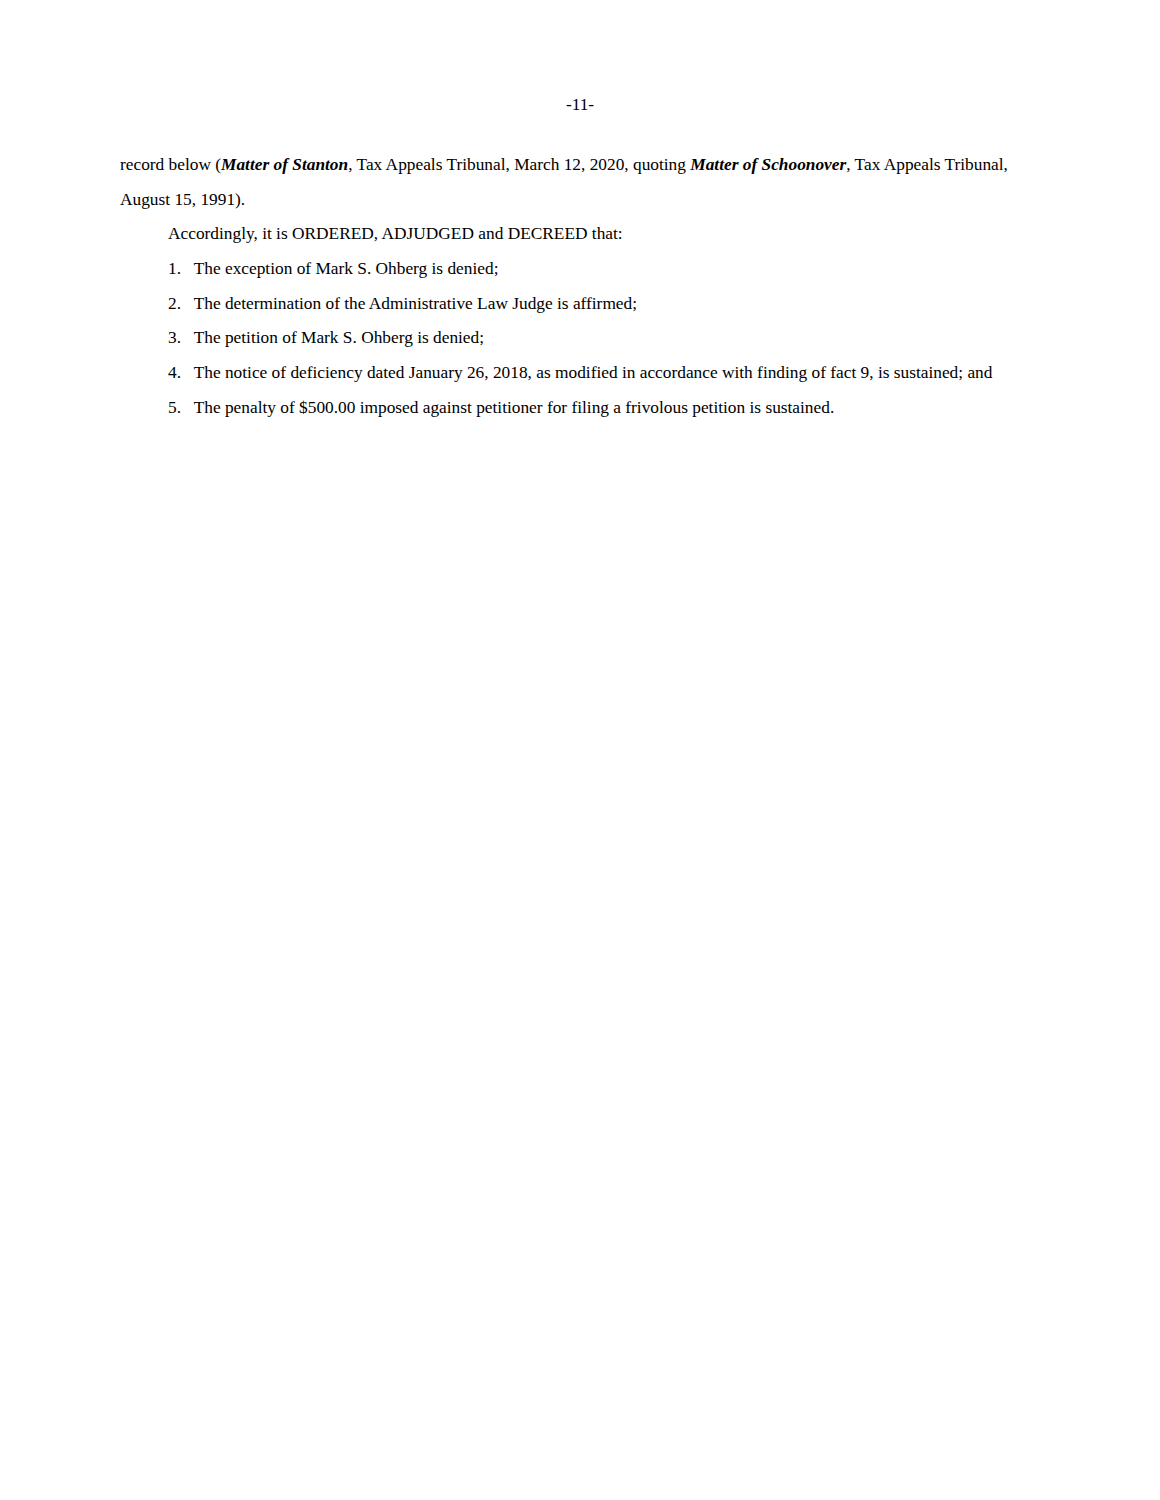-11-
record below (Matter of Stanton, Tax Appeals Tribunal, March 12, 2020, quoting Matter of Schoonover, Tax Appeals Tribunal, August 15, 1991).
Accordingly, it is ORDERED, ADJUDGED and DECREED that:
1. The exception of Mark S. Ohberg is denied;
2. The determination of the Administrative Law Judge is affirmed;
3. The petition of Mark S. Ohberg is denied;
4. The notice of deficiency dated January 26, 2018, as modified in accordance with finding of fact 9, is sustained; and
5. The penalty of $500.00 imposed against petitioner for filing a frivolous petition is sustained.